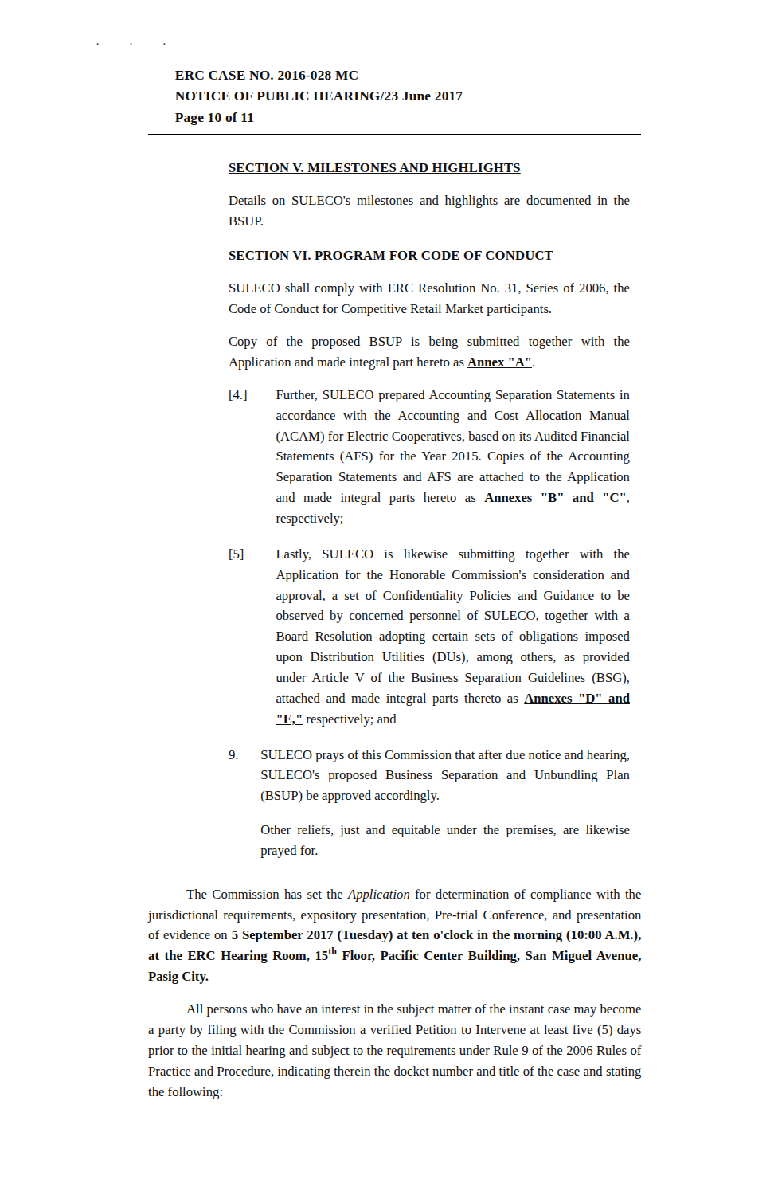. . .
ERC CASE NO. 2016-028 MC
NOTICE OF PUBLIC HEARING/23 June 2017
Page 10 of 11
SECTION V. MILESTONES AND HIGHLIGHTS
Details on SULECO's milestones and highlights are documented in the BSUP.
SECTION VI. PROGRAM FOR CODE OF CONDUCT
SULECO shall comply with ERC Resolution No. 31, Series of 2006, the Code of Conduct for Competitive Retail Market participants.
Copy of the proposed BSUP is being submitted together with the Application and made integral part hereto as Annex "A".
[4.] Further, SULECO prepared Accounting Separation Statements in accordance with the Accounting and Cost Allocation Manual (ACAM) for Electric Cooperatives, based on its Audited Financial Statements (AFS) for the Year 2015. Copies of the Accounting Separation Statements and AFS are attached to the Application and made integral parts hereto as Annexes "B" and "C", respectively;
[5] Lastly, SULECO is likewise submitting together with the Application for the Honorable Commission's consideration and approval, a set of Confidentiality Policies and Guidance to be observed by concerned personnel of SULECO, together with a Board Resolution adopting certain sets of obligations imposed upon Distribution Utilities (DUs), among others, as provided under Article V of the Business Separation Guidelines (BSG), attached and made integral parts thereto as Annexes "D" and "E," respectively; and
9. SULECO prays of this Commission that after due notice and hearing, SULECO's proposed Business Separation and Unbundling Plan (BSUP) be approved accordingly.
Other reliefs, just and equitable under the premises, are likewise prayed for.
The Commission has set the Application for determination of compliance with the jurisdictional requirements, expository presentation, Pre-trial Conference, and presentation of evidence on 5 September 2017 (Tuesday) at ten o'clock in the morning (10:00 A.M.), at the ERC Hearing Room, 15th Floor, Pacific Center Building, San Miguel Avenue, Pasig City.
All persons who have an interest in the subject matter of the instant case may become a party by filing with the Commission a verified Petition to Intervene at least five (5) days prior to the initial hearing and subject to the requirements under Rule 9 of the 2006 Rules of Practice and Procedure, indicating therein the docket number and title of the case and stating the following: